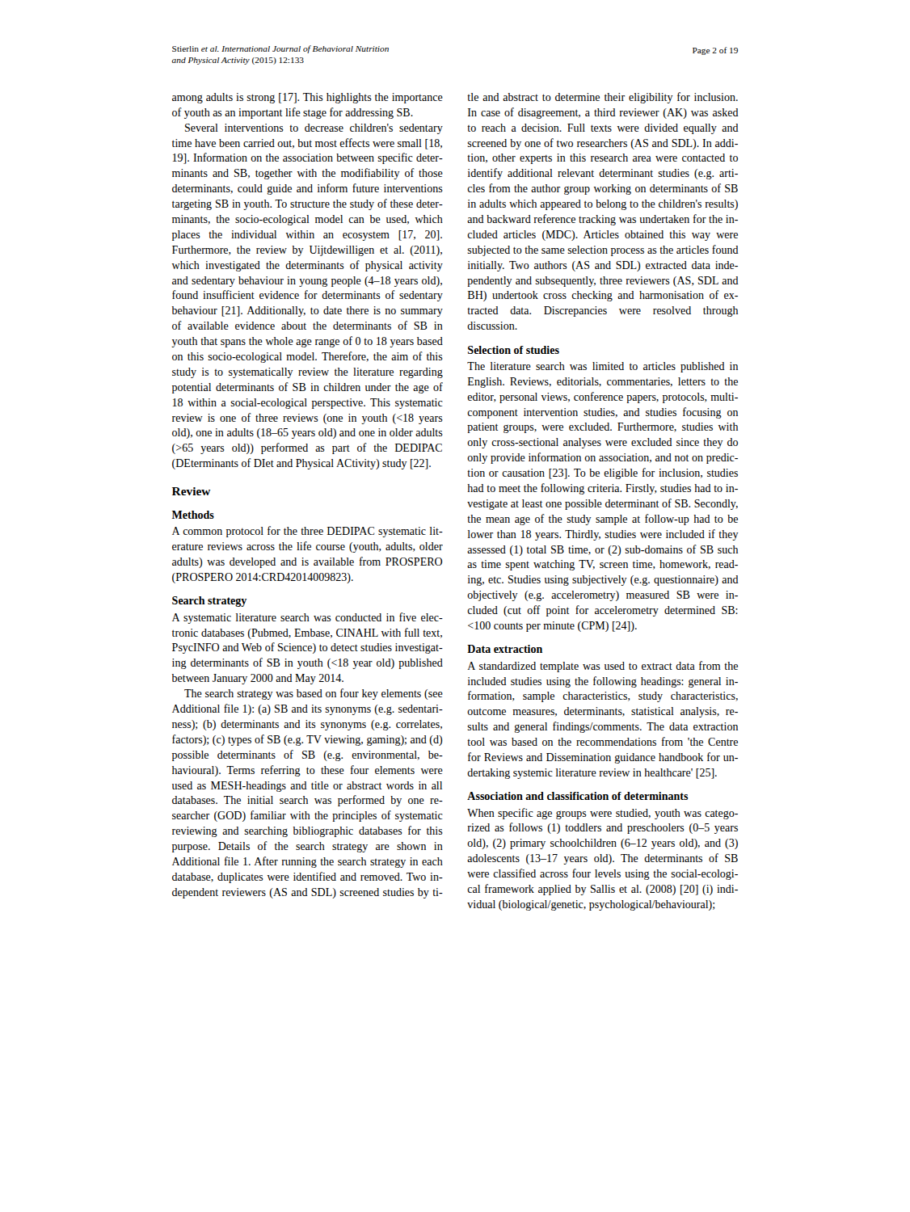Stierlin et al. International Journal of Behavioral Nutrition
and Physical Activity (2015) 12:133
Page 2 of 19
among adults is strong [17]. This highlights the importance of youth as an important life stage for addressing SB.
Several interventions to decrease children's sedentary time have been carried out, but most effects were small [18, 19]. Information on the association between specific determinants and SB, together with the modifiability of those determinants, could guide and inform future interventions targeting SB in youth. To structure the study of these determinants, the socio-ecological model can be used, which places the individual within an ecosystem [17, 20]. Furthermore, the review by Uijtdewilligen et al. (2011), which investigated the determinants of physical activity and sedentary behaviour in young people (4–18 years old), found insufficient evidence for determinants of sedentary behaviour [21]. Additionally, to date there is no summary of available evidence about the determinants of SB in youth that spans the whole age range of 0 to 18 years based on this socio-ecological model. Therefore, the aim of this study is to systematically review the literature regarding potential determinants of SB in children under the age of 18 within a social-ecological perspective. This systematic review is one of three reviews (one in youth (<18 years old), one in adults (18–65 years old) and one in older adults (>65 years old)) performed as part of the DEDIPAC (DEterminants of DIet and Physical ACtivity) study [22].
Review
Methods
A common protocol for the three DEDIPAC systematic literature reviews across the life course (youth, adults, older adults) was developed and is available from PROSPERO (PROSPERO 2014:CRD42014009823).
Search strategy
A systematic literature search was conducted in five electronic databases (Pubmed, Embase, CINAHL with full text, PsycINFO and Web of Science) to detect studies investigating determinants of SB in youth (<18 year old) published between January 2000 and May 2014.
The search strategy was based on four key elements (see Additional file 1): (a) SB and its synonyms (e.g. sedentariness); (b) determinants and its synonyms (e.g. correlates, factors); (c) types of SB (e.g. TV viewing, gaming); and (d) possible determinants of SB (e.g. environmental, behavioural). Terms referring to these four elements were used as MESH-headings and title or abstract words in all databases. The initial search was performed by one researcher (GOD) familiar with the principles of systematic reviewing and searching bibliographic databases for this purpose. Details of the search strategy are shown in Additional file 1. After running the search strategy in each database, duplicates were identified and removed. Two independent reviewers (AS and SDL) screened studies by title and abstract to determine their eligibility for inclusion. In case of disagreement, a third reviewer (AK) was asked to reach a decision. Full texts were divided equally and screened by one of two researchers (AS and SDL). In addition, other experts in this research area were contacted to identify additional relevant determinant studies (e.g. articles from the author group working on determinants of SB in adults which appeared to belong to the children's results) and backward reference tracking was undertaken for the included articles (MDC). Articles obtained this way were subjected to the same selection process as the articles found initially. Two authors (AS and SDL) extracted data independently and subsequently, three reviewers (AS, SDL and BH) undertook cross checking and harmonisation of extracted data. Discrepancies were resolved through discussion.
Selection of studies
The literature search was limited to articles published in English. Reviews, editorials, commentaries, letters to the editor, personal views, conference papers, protocols, multi-component intervention studies, and studies focusing on patient groups, were excluded. Furthermore, studies with only cross-sectional analyses were excluded since they do only provide information on association, and not on prediction or causation [23]. To be eligible for inclusion, studies had to meet the following criteria. Firstly, studies had to investigate at least one possible determinant of SB. Secondly, the mean age of the study sample at follow-up had to be lower than 18 years. Thirdly, studies were included if they assessed (1) total SB time, or (2) sub-domains of SB such as time spent watching TV, screen time, homework, reading, etc. Studies using subjectively (e.g. questionnaire) and objectively (e.g. accelerometry) measured SB were included (cut off point for accelerometry determined SB: <100 counts per minute (CPM) [24]).
Data extraction
A standardized template was used to extract data from the included studies using the following headings: general information, sample characteristics, study characteristics, outcome measures, determinants, statistical analysis, results and general findings/comments. The data extraction tool was based on the recommendations from 'the Centre for Reviews and Dissemination guidance handbook for undertaking systemic literature review in healthcare' [25].
Association and classification of determinants
When specific age groups were studied, youth was categorized as follows (1) toddlers and preschoolers (0–5 years old), (2) primary schoolchildren (6–12 years old), and (3) adolescents (13–17 years old). The determinants of SB were classified across four levels using the social-ecological framework applied by Sallis et al. (2008) [20] (i) individual (biological/genetic, psychological/behavioural);